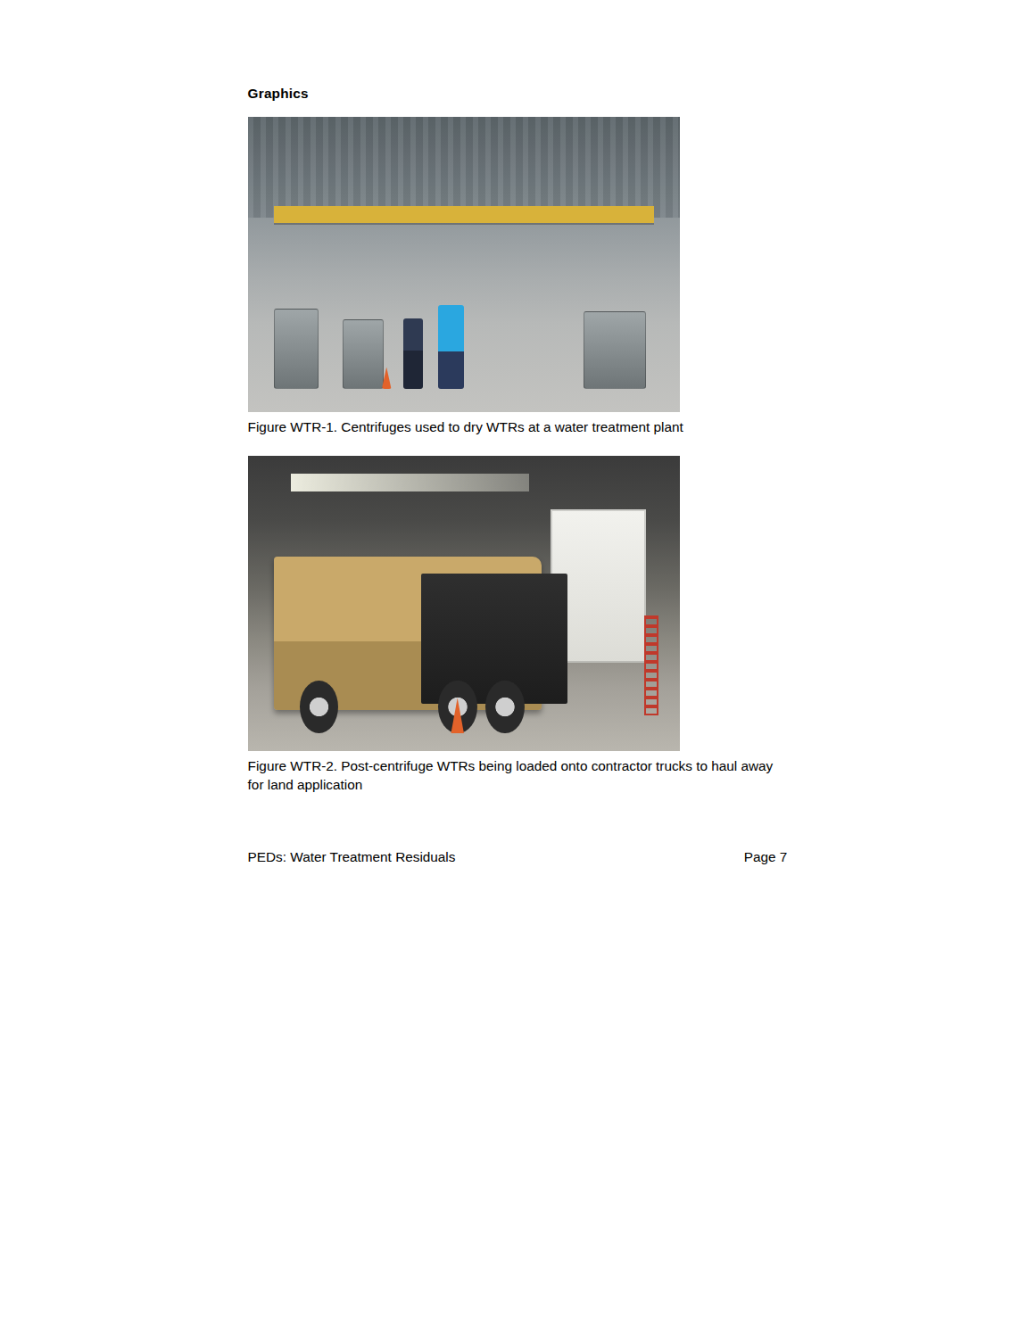Graphics
Figure WTR-1. Centrifuges used to dry WTRs at a water treatment plant
Figure WTR-2. Post-centrifuge WTRs being loaded onto contractor trucks to haul away for land application
PEDs: Water Treatment Residuals
Page 7